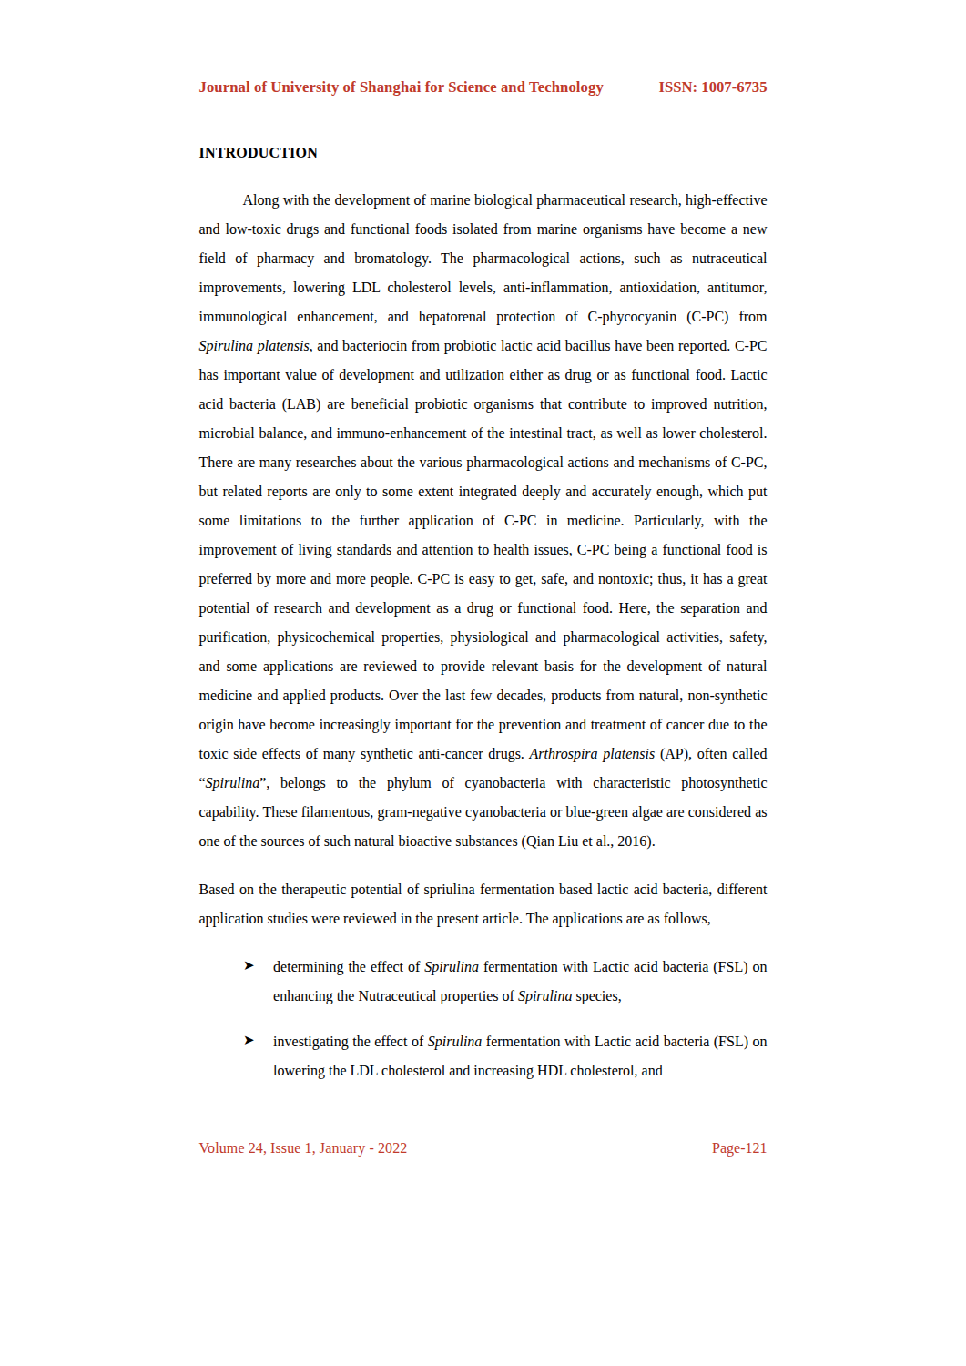Journal of University of Shanghai for Science and Technology ISSN: 1007-6735
INTRODUCTION
Along with the development of marine biological pharmaceutical research, high-effective and low-toxic drugs and functional foods isolated from marine organisms have become a new field of pharmacy and bromatology. The pharmacological actions, such as nutraceutical improvements, lowering LDL cholesterol levels, anti-inflammation, antioxidation, antitumor, immunological enhancement, and hepatorenal protection of C-phycocyanin (C-PC) from Spirulina platensis, and bacteriocin from probiotic lactic acid bacillus have been reported. C-PC has important value of development and utilization either as drug or as functional food. Lactic acid bacteria (LAB) are beneficial probiotic organisms that contribute to improved nutrition, microbial balance, and immuno-enhancement of the intestinal tract, as well as lower cholesterol. There are many researches about the various pharmacological actions and mechanisms of C-PC, but related reports are only to some extent integrated deeply and accurately enough, which put some limitations to the further application of C-PC in medicine. Particularly, with the improvement of living standards and attention to health issues, C-PC being a functional food is preferred by more and more people. C-PC is easy to get, safe, and nontoxic; thus, it has a great potential of research and development as a drug or functional food. Here, the separation and purification, physicochemical properties, physiological and pharmacological activities, safety, and some applications are reviewed to provide relevant basis for the development of natural medicine and applied products. Over the last few decades, products from natural, non-synthetic origin have become increasingly important for the prevention and treatment of cancer due to the toxic side effects of many synthetic anti-cancer drugs. Arthrospira platensis (AP), often called “Spirulina”, belongs to the phylum of cyanobacteria with characteristic photosynthetic capability. These filamentous, gram-negative cyanobacteria or blue-green algae are considered as one of the sources of such natural bioactive substances (Qian Liu et al., 2016).
Based on the therapeutic potential of spriulina fermentation based lactic acid bacteria, different application studies were reviewed in the present article. The applications are as follows,
determining the effect of Spirulina fermentation with Lactic acid bacteria (FSL) on enhancing the Nutraceutical properties of Spirulina species,
investigating the effect of Spirulina fermentation with Lactic acid bacteria (FSL) on lowering the LDL cholesterol and increasing HDL cholesterol, and
Volume 24, Issue 1, January - 2022 Page-121